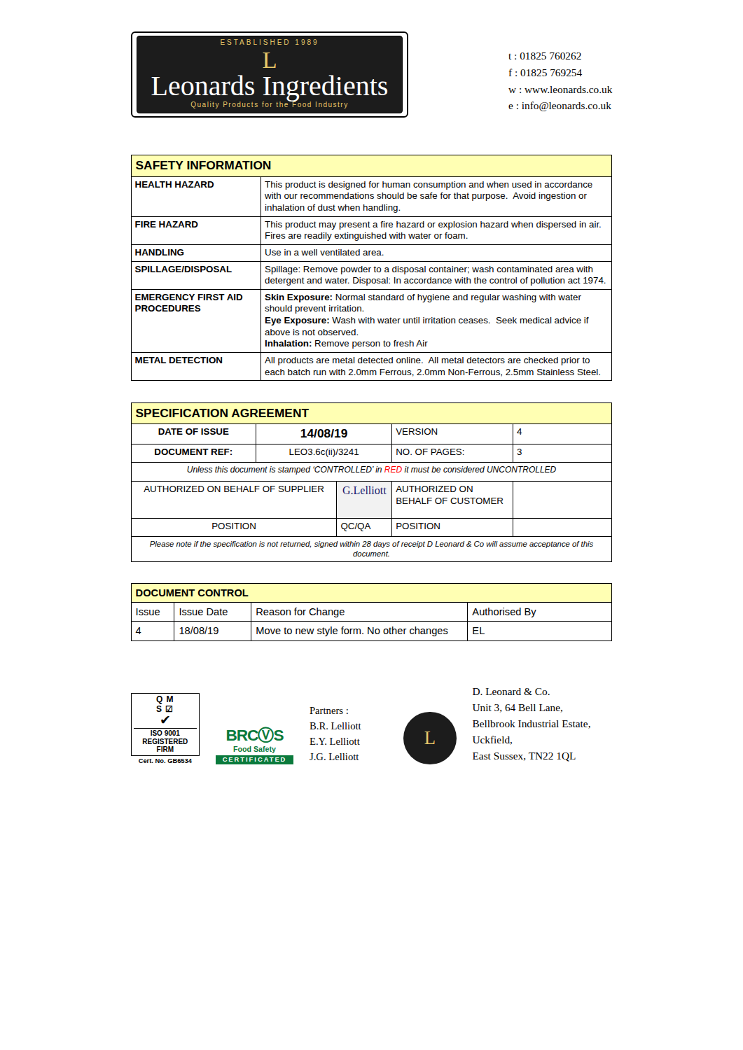ESTABLISHED 1989
L
Leonards Ingredients
Quality Products for the Food Industry
t : 01825 760262
f : 01825 769254
w : www.leonards.co.uk
e : info@leonards.co.uk
| SAFETY INFORMATION |
| HEALTH HAZARD | This product is designed for human consumption and when used in accordance with our recommendations should be safe for that purpose. Avoid ingestion or inhalation of dust when handling. |
| FIRE HAZARD | This product may present a fire hazard or explosion hazard when dispersed in air. Fires are readily extinguished with water or foam. |
| HANDLING | Use in a well ventilated area. |
| SPILLAGE/DISPOSAL | Spillage: Remove powder to a disposal container; wash contaminated area with detergent and water. Disposal: In accordance with the control of pollution act 1974. |
| EMERGENCY FIRST AID PROCEDURES | Skin Exposure: Normal standard of hygiene and regular washing with water should prevent irritation. Eye Exposure: Wash with water until irritation ceases. Seek medical advice if above is not observed. Inhalation: Remove person to fresh Air |
| METAL DETECTION | All products are metal detected online. All metal detectors are checked prior to each batch run with 2.0mm Ferrous, 2.0mm Non-Ferrous, 2.5mm Stainless Steel. |
| SPECIFICATION AGREEMENT |
| DATE OF ISSUE | 14/08/19 | VERSION | 4 |
| DOCUMENT REF: | LEO3.6c(ii)/3241 | NO. OF PAGES: | 3 |
| Unless this document is stamped ‘CONTROLLED’ in RED it must be considered UNCONTROLLED |
| AUTHORIZED ON BEHALF OF SUPPLIER | G.Lelliott | AUTHORIZED ON BEHALF OF CUSTOMER | |
| POSITION | QC/QA | POSITION | |
| Please note if the specification is not returned, signed within 28 days of receipt D Leonard & Co will assume acceptance of this document. |
| DOCUMENT CONTROL |
| Issue | Issue Date | Reason for Change | Authorised By |
| 4 | 18/08/19 | Move to new style form. No other changes | EL |
Q M
S ☑
✔
ISO 9001
REGISTERED FIRM
Cert. No. GB6534
BRCⓋS
Food Safety
CERTIFICATED
Partners :
B.R. Lelliott
E.Y. Lelliott
J.G. Lelliott
L
D. Leonard & Co.
Unit 3, 64 Bell Lane,
Bellbrook Industrial Estate, Uckfield,
East Sussex, TN22 1QL